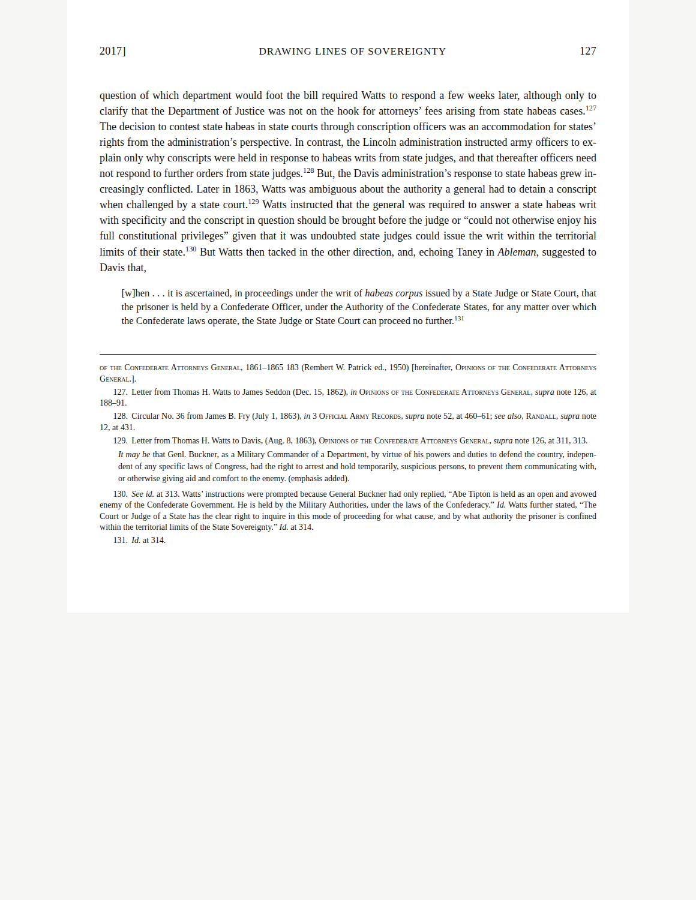2017] Drawing Lines of Sovereignty 127
question of which department would foot the bill required Watts to respond a few weeks later, although only to clarify that the Department of Justice was not on the hook for attorneys’ fees arising from state habeas cases.127 The decision to contest state habeas in state courts through conscription officers was an accommodation for states’ rights from the administration’s perspective. In contrast, the Lincoln administration instructed army officers to explain only why conscripts were held in response to habeas writs from state judges, and that thereafter officers need not respond to further orders from state judges.128 But, the Davis administration’s response to state habeas grew increasingly conflicted. Later in 1863, Watts was ambiguous about the authority a general had to detain a conscript when challenged by a state court.129 Watts instructed that the general was required to answer a state habeas writ with specificity and the conscript in question should be brought before the judge or “could not otherwise enjoy his full constitutional privileges” given that it was undoubted state judges could issue the writ within the territorial limits of their state.130 But Watts then tacked in the other direction, and, echoing Taney in Ableman, suggested to Davis that,
[w]hen . . . it is ascertained, in proceedings under the writ of habeas corpus issued by a State Judge or State Court, that the prisoner is held by a Confederate Officer, under the Authority of the Confederate States, for any matter over which the Confederate laws operate, the State Judge or State Court can proceed no further.131
of the Confederate Attorneys General, 1861–1865 183 (Rembert W. Patrick ed., 1950) [hereinafter, Opinions of the Confederate Attorneys General.].
127. Letter from Thomas H. Watts to James Seddon (Dec. 15, 1862), in Opinions of the Confederate Attorneys General, supra note 126, at 188–91.
128. Circular No. 36 from James B. Fry (July 1, 1863), in 3 Official Army Records, supra note 52, at 460–61; see also, Randall, supra note 12, at 431.
129. Letter from Thomas H. Watts to Davis, (Aug. 8, 1863), Opinions of the Confederate Attorneys General, supra note 126, at 311, 313.
It may be that Genl. Buckner, as a Military Commander of a Department, by virtue of his powers and duties to defend the country, independent of any specific laws of Congress, had the right to arrest and hold temporarily, suspicious persons, to prevent them communicating with, or otherwise giving aid and comfort to the enemy. (emphasis added).
130. See id. at 313. Watts’ instructions were prompted because General Buckner had only replied, “Abe Tipton is held as an open and avowed enemy of the Confederate Government. He is held by the Military Authorities, under the laws of the Confederacy.” Id. Watts further stated, “The Court or Judge of a State has the clear right to inquire in this mode of proceeding for what cause, and by what authority the prisoner is confined within the territorial limits of the State Sovereignty.” Id. at 314.
131. Id. at 314.